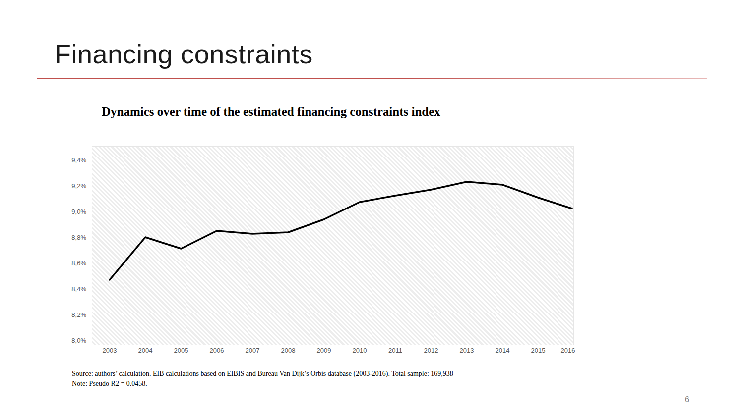Financing constraints
Dynamics over time of the estimated financing constraints index
9,4%
9,2%
9,0%
8,8%
8,6%
8,4%
8,2%
8,0%
2003
2004
2005
2006
2007
2008
2009
2010
2011
2012
2013
2014
2015
2016
Source: authors’ calculation. EIB calculations based on EIBIS and Bureau Van Dijk’s Orbis database (2003-2016). Total sample: 169,938
Note: Pseudo R2 = 0.0458.
6